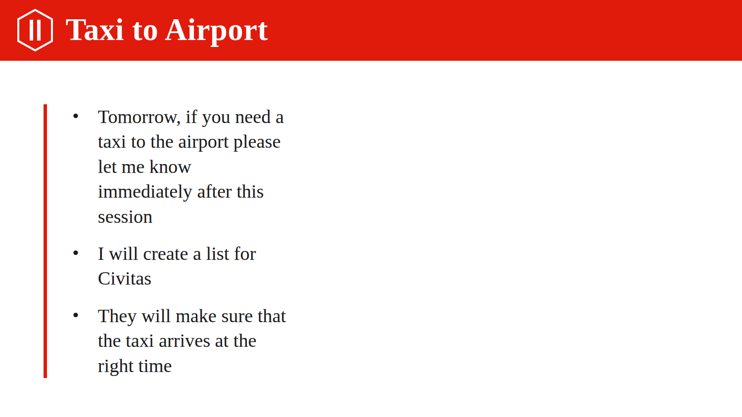Taxi to Airport
Tomorrow, if you need a taxi to the airport please let me know immediately after this session
I will create a list for Civitas
They will make sure that the taxi arrives at the right time